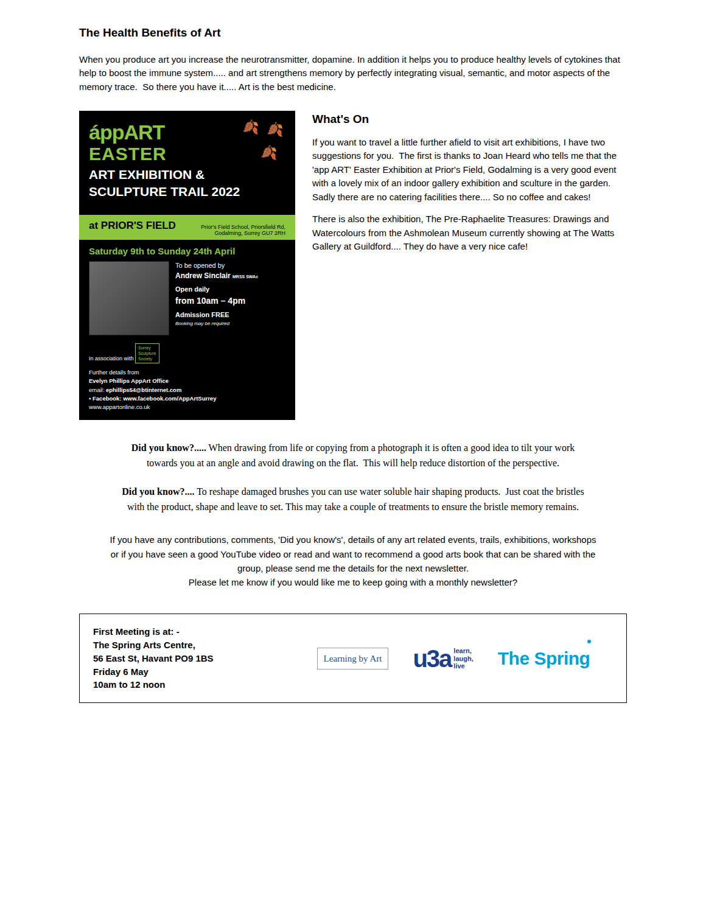The Health Benefits of Art
When you produce art you increase the neurotransmitter, dopamine. In addition it helps you to produce healthy levels of cytokines that help to boost the immune system..... and art strengthens memory by perfectly integrating visual, semantic, and motor aspects of the memory trace. So there you have it..... Art is the best medicine.
🍂 🍂 🍂
áppART
EASTER
ART EXHIBITION &
SCULPTURE TRAIL 2022
at PRIOR'S FIELD Prior's Field School, Priorsfield Rd,
Godalming, Surrey GU7 2RH
Saturday 9th to Sunday 24th April
To be opened by
Andrew Sinclair MRSS SWAc
Open daily
from 10am – 4pm
Admission FREE
Booking may be required
In association with
Surrey
Sculpture
Society
Further details from
Evelyn Phillips AppArt Office
email: ephillips54@btinternet.com
▪ Facebook: www.facebook.com/AppArtSurrey
www.appartonline.co.uk
What's On
If you want to travel a little further afield to visit art exhibitions, I have two suggestions for you. The first is thanks to Joan Heard who tells me that the 'app ART' Easter Exhibition at Prior's Field, Godalming is a very good event with a lovely mix of an indoor gallery exhibition and sculture in the garden. Sadly there are no catering facilities there.... So no coffee and cakes!
There is also the exhibition, The Pre-Raphaelite Treasures: Drawings and Watercolours from the Ashmolean Museum currently showing at The Watts Gallery at Guildford.... They do have a very nice cafe!
Did you know?..... When drawing from life or copying from a photograph it is often a good idea to tilt your work towards you at an angle and avoid drawing on the flat. This will help reduce distortion of the perspective.
Did you know?.... To reshape damaged brushes you can use water soluble hair shaping products. Just coat the bristles with the product, shape and leave to set. This may take a couple of treatments to ensure the bristle memory remains.
If you have any contributions, comments, 'Did you know's', details of any art related events, trails, exhibitions, workshops or if you have seen a good YouTube video or read and want to recommend a good arts book that can be shared with the group, please send me the details for the next newsletter.
Please let me know if you would like me to keep going with a monthly newsletter?
First Meeting is at: -
The Spring Arts Centre,
56 East St, Havant PO9 1BS
Friday 6 May
10am to 12 noon
Learning by Art
u3a learn,
laugh,
live
The Spring